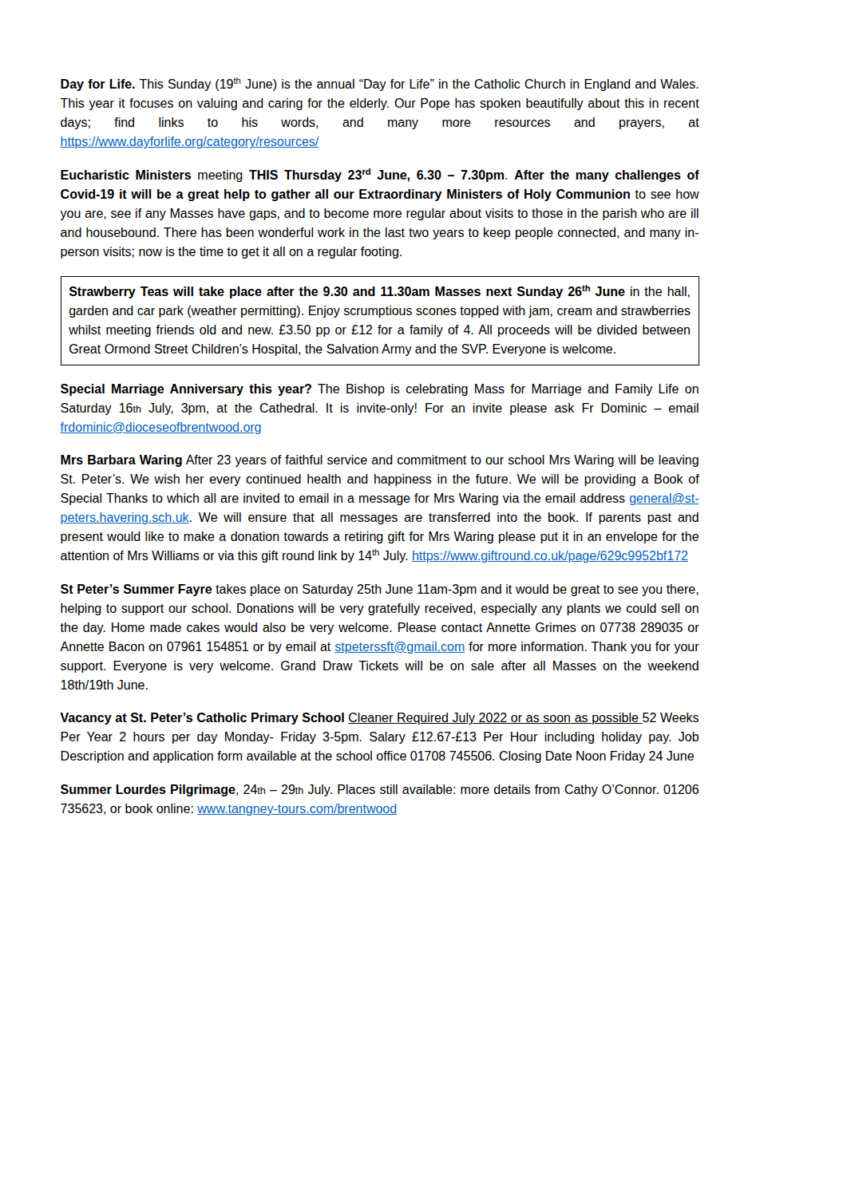Day for Life. This Sunday (19th June) is the annual “Day for Life” in the Catholic Church in England and Wales. This year it focuses on valuing and caring for the elderly. Our Pope has spoken beautifully about this in recent days; find links to his words, and many more resources and prayers, at https://www.dayforlife.org/category/resources/
Eucharistic Ministers meeting THIS Thursday 23rd June, 6.30 – 7.30pm. After the many challenges of Covid-19 it will be a great help to gather all our Extraordinary Ministers of Holy Communion to see how you are, see if any Masses have gaps, and to become more regular about visits to those in the parish who are ill and housebound. There has been wonderful work in the last two years to keep people connected, and many in-person visits; now is the time to get it all on a regular footing.
Strawberry Teas will take place after the 9.30 and 11.30am Masses next Sunday 26th June in the hall, garden and car park (weather permitting). Enjoy scrumptious scones topped with jam, cream and strawberries whilst meeting friends old and new. £3.50 pp or £12 for a family of 4. All proceeds will be divided between Great Ormond Street Children’s Hospital, the Salvation Army and the SVP. Everyone is welcome.
Special Marriage Anniversary this year? The Bishop is celebrating Mass for Marriage and Family Life on Saturday 16th July, 3pm, at the Cathedral. It is invite-only! For an invite please ask Fr Dominic – email frdominic@dioceseofbrentwood.org
Mrs Barbara Waring After 23 years of faithful service and commitment to our school Mrs Waring will be leaving St. Peter’s. We wish her every continued health and happiness in the future. We will be providing a Book of Special Thanks to which all are invited to email in a message for Mrs Waring via the email address general@st-peters.havering.sch.uk. We will ensure that all messages are transferred into the book. If parents past and present would like to make a donation towards a retiring gift for Mrs Waring please put it in an envelope for the attention of Mrs Williams or via this gift round link by 14th July. https://www.giftround.co.uk/page/629c9952bf172
St Peter’s Summer Fayre takes place on Saturday 25th June 11am-3pm and it would be great to see you there, helping to support our school. Donations will be very gratefully received, especially any plants we could sell on the day. Home made cakes would also be very welcome. Please contact Annette Grimes on 07738 289035 or Annette Bacon on 07961 154851 or by email at stpeterssft@gmail.com for more information. Thank you for your support. Everyone is very welcome. Grand Draw Tickets will be on sale after all Masses on the weekend 18th/19th June.
Vacancy at St. Peter’s Catholic Primary School Cleaner Required July 2022 or as soon as possible 52 Weeks Per Year 2 hours per day Monday- Friday 3-5pm. Salary £12.67-£13 Per Hour including holiday pay. Job Description and application form available at the school office 01708 745506. Closing Date Noon Friday 24 June
Summer Lourdes Pilgrimage, 24th – 29th July. Places still available: more details from Cathy O’Connor. 01206 735623, or book online: www.tangney-tours.com/brentwood